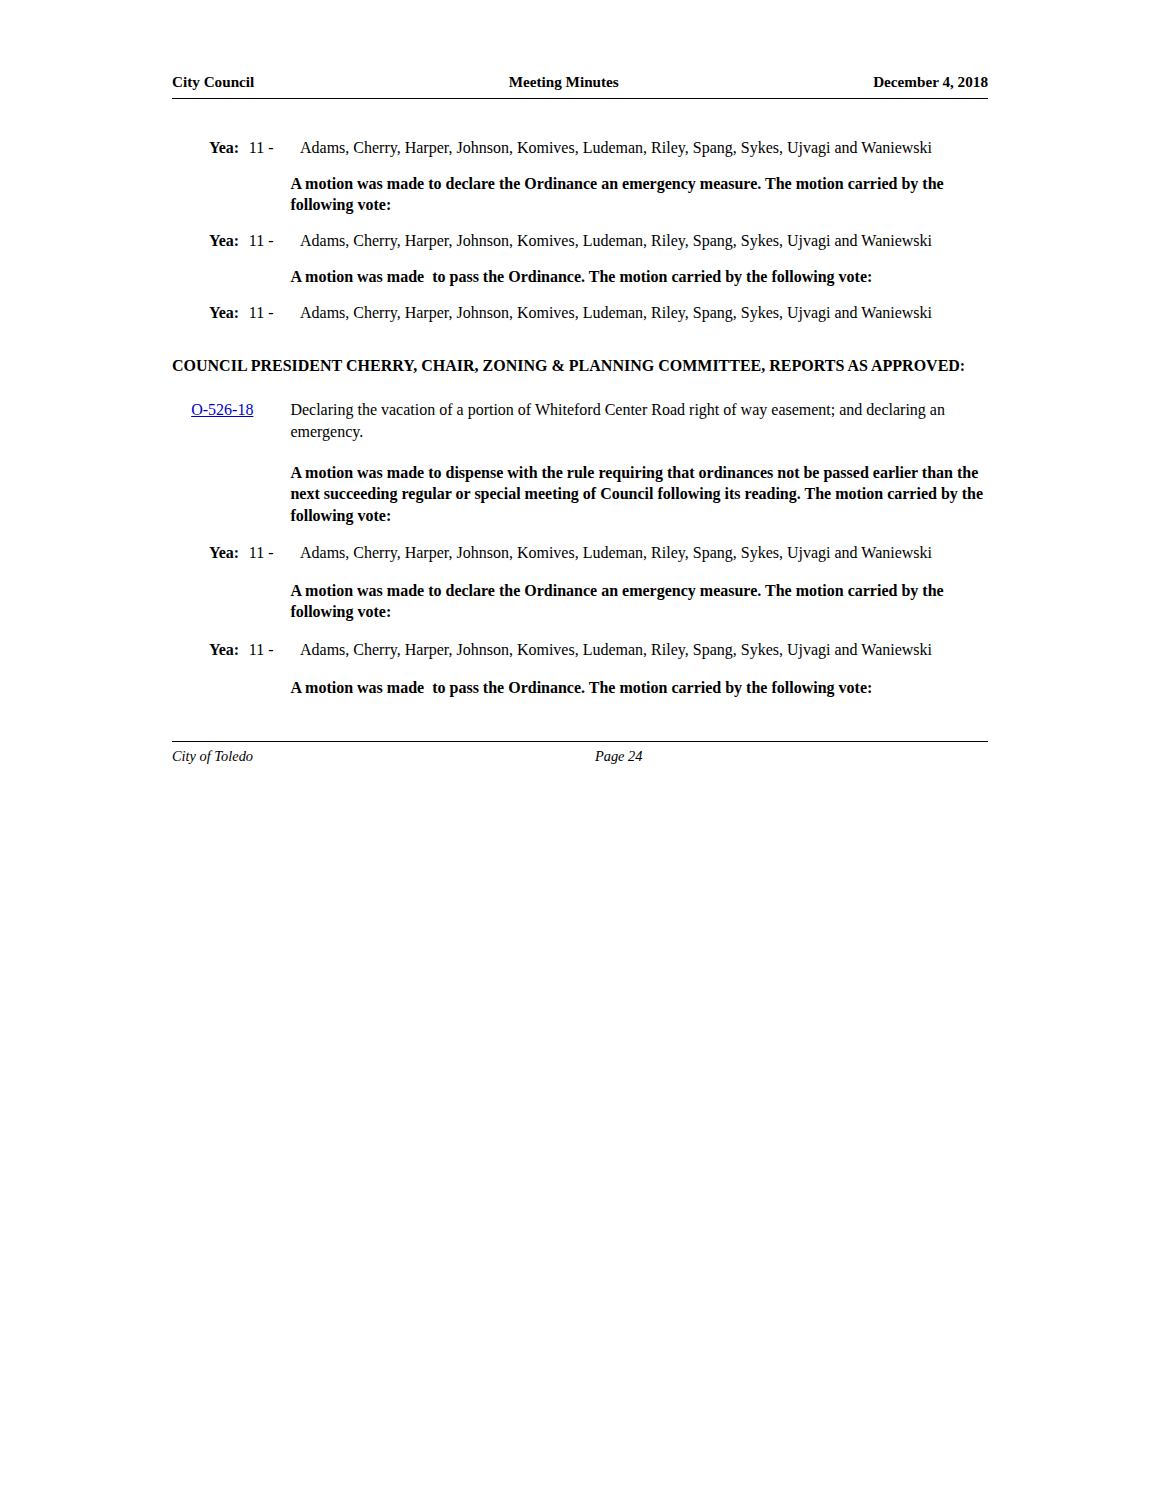City Council Meeting Minutes December 4, 2018
Yea: 11 - Adams, Cherry, Harper, Johnson, Komives, Ludeman, Riley, Spang, Sykes, Ujvagi and Waniewski
A motion was made to declare the Ordinance an emergency measure. The motion carried by the following vote:
Yea: 11 - Adams, Cherry, Harper, Johnson, Komives, Ludeman, Riley, Spang, Sykes, Ujvagi and Waniewski
A motion was made to pass the Ordinance. The motion carried by the following vote:
Yea: 11 - Adams, Cherry, Harper, Johnson, Komives, Ludeman, Riley, Spang, Sykes, Ujvagi and Waniewski
COUNCIL PRESIDENT CHERRY, CHAIR, ZONING & PLANNING COMMITTEE, REPORTS AS APPROVED:
O-526-18 Declaring the vacation of a portion of Whiteford Center Road right of way easement; and declaring an emergency.
A motion was made to dispense with the rule requiring that ordinances not be passed earlier than the next succeeding regular or special meeting of Council following its reading. The motion carried by the following vote:
Yea: 11 - Adams, Cherry, Harper, Johnson, Komives, Ludeman, Riley, Spang, Sykes, Ujvagi and Waniewski
A motion was made to declare the Ordinance an emergency measure. The motion carried by the following vote:
Yea: 11 - Adams, Cherry, Harper, Johnson, Komives, Ludeman, Riley, Spang, Sykes, Ujvagi and Waniewski
A motion was made to pass the Ordinance. The motion carried by the following vote:
City of Toledo Page 24